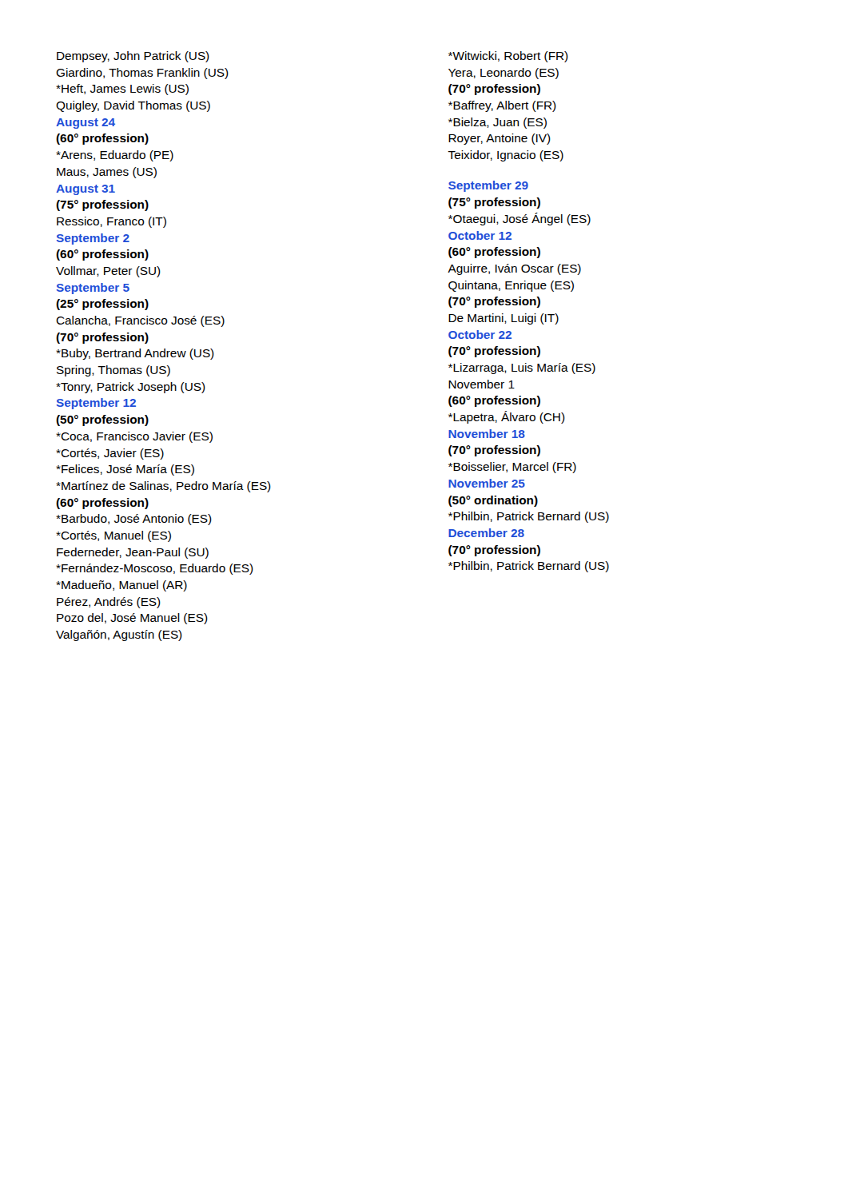Dempsey, John Patrick (US)
Giardino, Thomas Franklin (US)
*Heft, James Lewis (US)
Quigley, David Thomas (US)
August 24
(60° profession)
*Arens, Eduardo (PE)
Maus, James (US)
August 31
(75° profession)
Ressico, Franco (IT)
September 2
(60° profession)
Vollmar, Peter (SU)
September 5
(25° profession)
Calancha, Francisco José (ES)
(70° profession)
*Buby, Bertrand Andrew (US)
Spring, Thomas (US)
*Tonry, Patrick Joseph (US)
September 12
(50° profession)
*Coca, Francisco Javier (ES)
*Cortés, Javier (ES)
*Felices, José María (ES)
*Martínez de Salinas, Pedro María (ES)
(60° profession)
*Barbudo, José Antonio (ES)
*Cortés, Manuel (ES)
Federneder, Jean-Paul (SU)
*Fernández-Moscoso, Eduardo (ES)
*Madueño, Manuel (AR)
Pérez, Andrés (ES)
Pozo del, José Manuel (ES)
Valgañón, Agustín (ES)
*Witwicki, Robert (FR)
Yera, Leonardo (ES)
(70° profession)
*Baffrey, Albert (FR)
*Bielza, Juan (ES)
Royer, Antoine (IV)
Teixidor, Ignacio (ES)
September 29
(75° profession)
*Otaegui, José Ángel (ES)
October 12
(60° profession)
Aguirre, Iván Oscar (ES)
Quintana, Enrique (ES)
(70° profession)
De Martini, Luigi (IT)
October 22
(70° profession)
*Lizarraga, Luis María (ES)
November 1
(60° profession)
*Lapetra, Álvaro (CH)
November 18
(70° profession)
*Boisselier, Marcel (FR)
November 25
(50° ordination)
*Philbin, Patrick Bernard (US)
December 28
(70° profession)
*Philbin, Patrick Bernard (US)